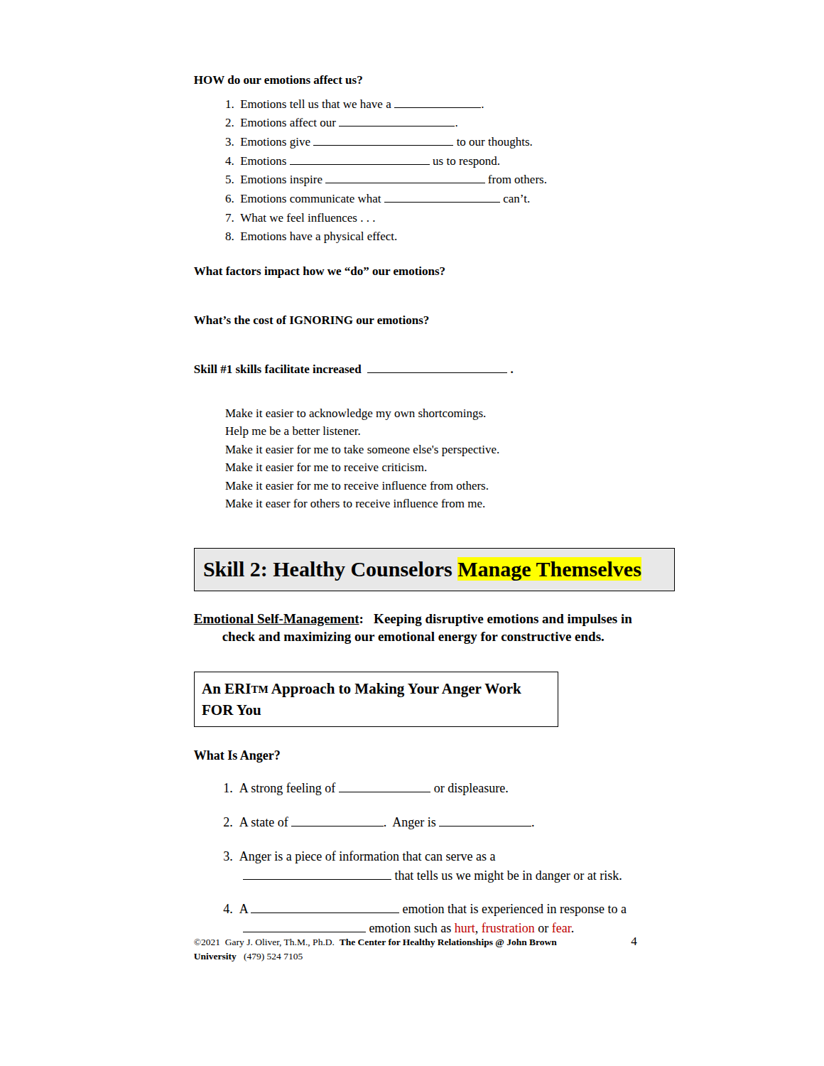HOW do our emotions affect us?
1. Emotions tell us that we have a .
2. Emotions affect our .
3. Emotions give to our thoughts.
4. Emotions us to respond.
5. Emotions inspire from others.
6. Emotions communicate what can’t.
7. What we feel influences . . .
8. Emotions have a physical effect.
What factors impact how we “do” our emotions?
What’s the cost of IGNORING our emotions?
Skill #1 skills facilitate increased .
Make it easier to acknowledge my own shortcomings.
Help me be a better listener.
Make it easier for me to take someone else's perspective.
Make it easier for me to receive criticism.
Make it easier for me to receive influence from others.
Make it easer for others to receive influence from me.
Skill 2: Healthy Counselors Manage Themselves
Emotional Self-Management: Keeping disruptive emotions and impulses in check and maximizing our emotional energy for constructive ends.
An ERITM Approach to Making Your Anger Work FOR You
What Is Anger?
1. A strong feeling of or displeasure.
2. A state of . Anger is .
3. Anger is a piece of information that can serve as a that tells us we might be in danger or at risk.
4. A emotion that is experienced in response to a emotion such as hurt, frustration or fear.
©2021 Gary J. Oliver, Th.M., Ph.D. The Center for Healthy Relationships @ John Brown University (479) 524 7105
4